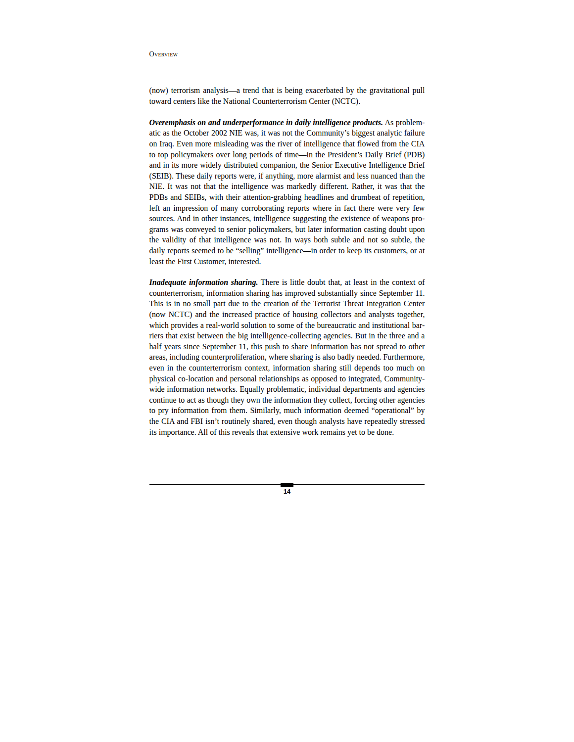Overview
(now) terrorism analysis—a trend that is being exacerbated by the gravitational pull toward centers like the National Counterterrorism Center (NCTC).
Overemphasis on and underperformance in daily intelligence products. As problematic as the October 2002 NIE was, it was not the Community’s biggest analytic failure on Iraq. Even more misleading was the river of intelligence that flowed from the CIA to top policymakers over long periods of time—in the President’s Daily Brief (PDB) and in its more widely distributed companion, the Senior Executive Intelligence Brief (SEIB). These daily reports were, if anything, more alarmist and less nuanced than the NIE. It was not that the intelligence was markedly different. Rather, it was that the PDBs and SEIBs, with their attention-grabbing headlines and drumbeat of repetition, left an impression of many corroborating reports where in fact there were very few sources. And in other instances, intelligence suggesting the existence of weapons programs was conveyed to senior policymakers, but later information casting doubt upon the validity of that intelligence was not. In ways both subtle and not so subtle, the daily reports seemed to be “selling” intelligence—in order to keep its customers, or at least the First Customer, interested.
Inadequate information sharing. There is little doubt that, at least in the context of counterterrorism, information sharing has improved substantially since September 11. This is in no small part due to the creation of the Terrorist Threat Integration Center (now NCTC) and the increased practice of housing collectors and analysts together, which provides a real-world solution to some of the bureaucratic and institutional barriers that exist between the big intelligence-collecting agencies. But in the three and a half years since September 11, this push to share information has not spread to other areas, including counterproliferation, where sharing is also badly needed. Furthermore, even in the counterterrorism context, information sharing still depends too much on physical co-location and personal relationships as opposed to integrated, Community-wide information networks. Equally problematic, individual departments and agencies continue to act as though they own the information they collect, forcing other agencies to pry information from them. Similarly, much information deemed “operational” by the CIA and FBI isn’t routinely shared, even though analysts have repeatedly stressed its importance. All of this reveals that extensive work remains yet to be done.
14